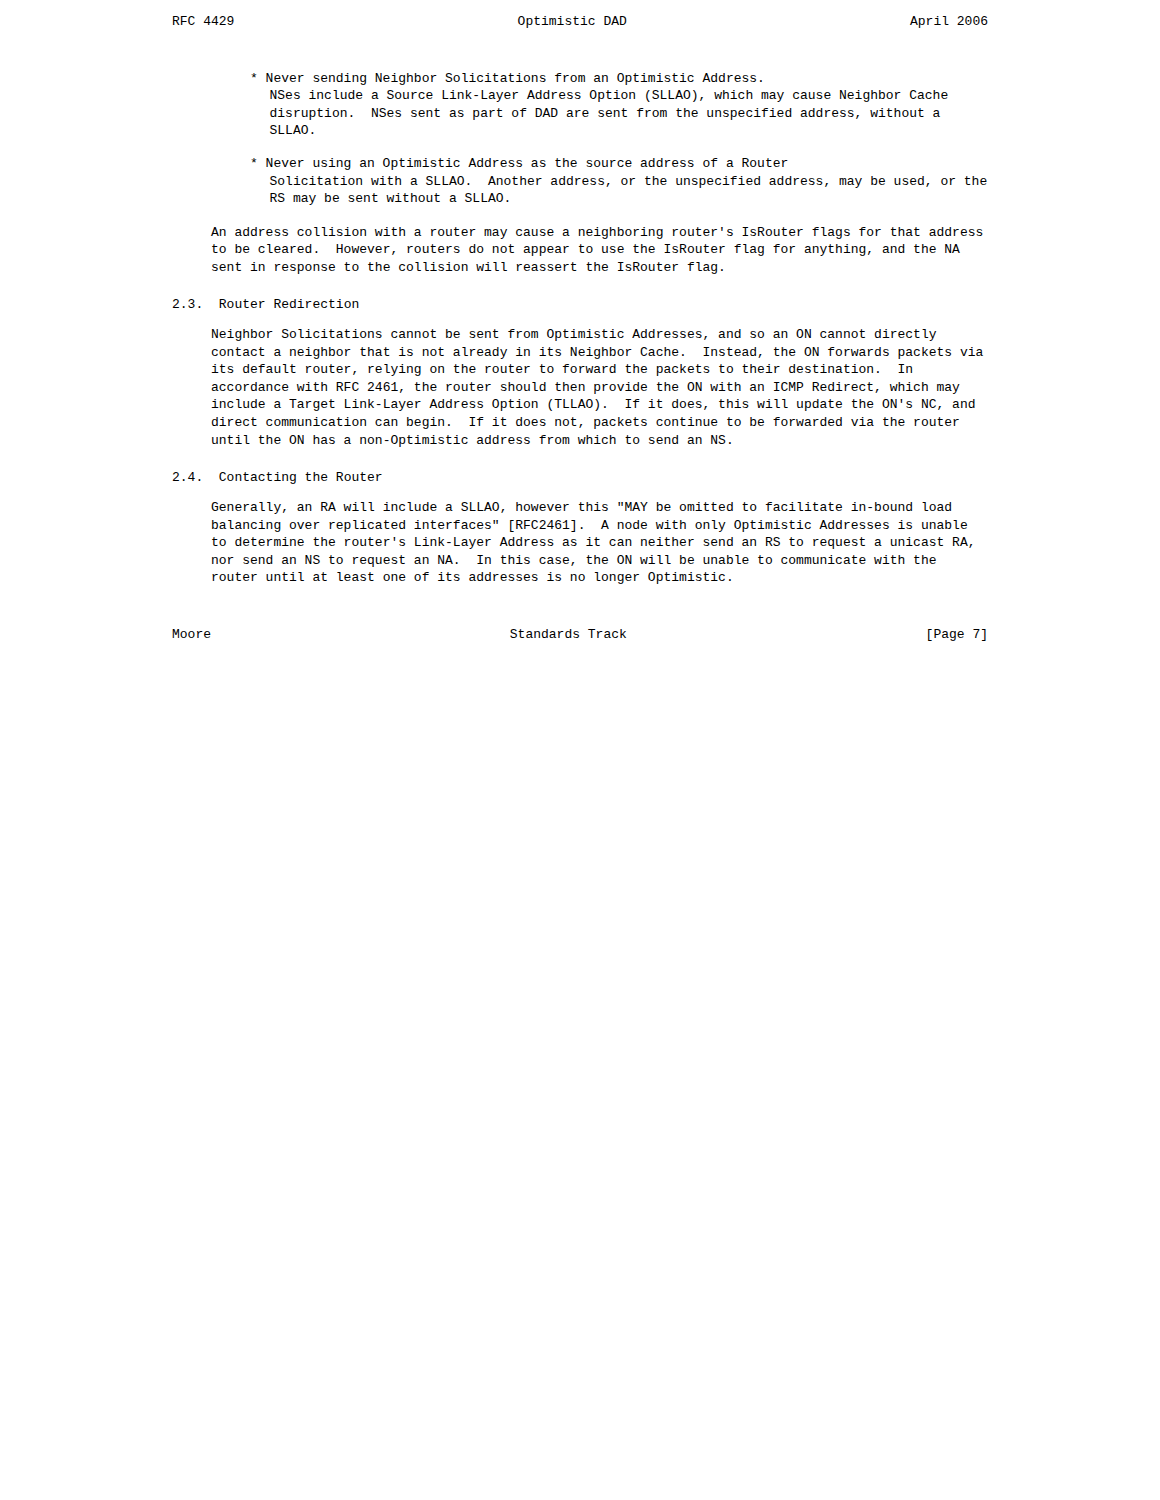RFC 4429 Optimistic DAD April 2006
* Never sending Neighbor Solicitations from an Optimistic Address.
NSes include a Source Link-Layer Address Option (SLLAO), which may cause Neighbor Cache disruption. NSes sent as part of DAD are sent from the unspecified address, without a SLLAO.
* Never using an Optimistic Address as the source address of a Router
Solicitation with a SLLAO. Another address, or the unspecified address, may be used, or the RS may be sent without a SLLAO.
An address collision with a router may cause a neighboring router's IsRouter flags for that address to be cleared. However, routers do not appear to use the IsRouter flag for anything, and the NA sent in response to the collision will reassert the IsRouter flag.
2.3. Router Redirection
Neighbor Solicitations cannot be sent from Optimistic Addresses, and so an ON cannot directly contact a neighbor that is not already in its Neighbor Cache. Instead, the ON forwards packets via its default router, relying on the router to forward the packets to their destination. In accordance with RFC 2461, the router should then provide the ON with an ICMP Redirect, which may include a Target Link-Layer Address Option (TLLAO). If it does, this will update the ON's NC, and direct communication can begin. If it does not, packets continue to be forwarded via the router until the ON has a non-Optimistic address from which to send an NS.
2.4. Contacting the Router
Generally, an RA will include a SLLAO, however this "MAY be omitted to facilitate in-bound load balancing over replicated interfaces" [RFC2461]. A node with only Optimistic Addresses is unable to determine the router's Link-Layer Address as it can neither send an RS to request a unicast RA, nor send an NS to request an NA. In this case, the ON will be unable to communicate with the router until at least one of its addresses is no longer Optimistic.
Moore Standards Track [Page 7]